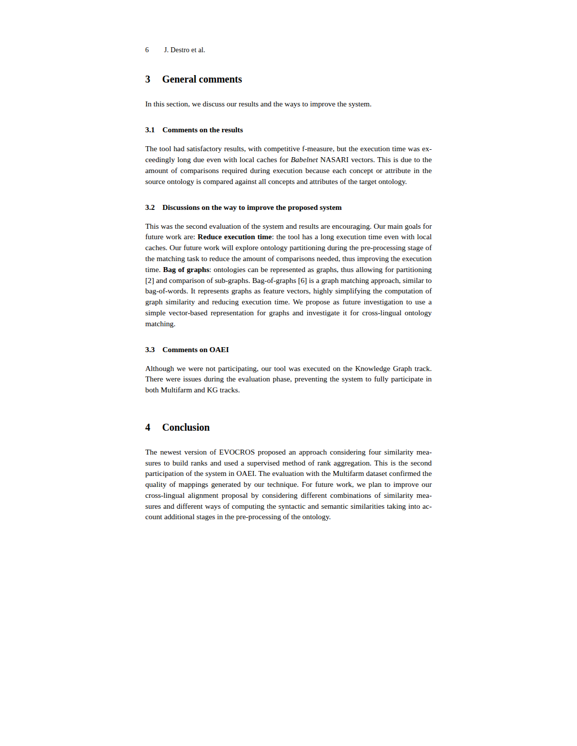6 J. Destro et al.
3 General comments
In this section, we discuss our results and the ways to improve the system.
3.1 Comments on the results
The tool had satisfactory results, with competitive f-measure, but the execution time was exceedingly long due even with local caches for Babelnet NASARI vectors. This is due to the amount of comparisons required during execution because each concept or attribute in the source ontology is compared against all concepts and attributes of the target ontology.
3.2 Discussions on the way to improve the proposed system
This was the second evaluation of the system and results are encouraging. Our main goals for future work are: Reduce execution time: the tool has a long execution time even with local caches. Our future work will explore ontology partitioning during the pre-processing stage of the matching task to reduce the amount of comparisons needed, thus improving the execution time. Bag of graphs: ontologies can be represented as graphs, thus allowing for partitioning [2] and comparison of sub-graphs. Bag-of-graphs [6] is a graph matching approach, similar to bag-of-words. It represents graphs as feature vectors, highly simplifying the computation of graph similarity and reducing execution time. We propose as future investigation to use a simple vector-based representation for graphs and investigate it for cross-lingual ontology matching.
3.3 Comments on OAEI
Although we were not participating, our tool was executed on the Knowledge Graph track. There were issues during the evaluation phase, preventing the system to fully participate in both Multifarm and KG tracks.
4 Conclusion
The newest version of EVOCROS proposed an approach considering four similarity measures to build ranks and used a supervised method of rank aggregation. This is the second participation of the system in OAEI. The evaluation with the Multifarm dataset confirmed the quality of mappings generated by our technique. For future work, we plan to improve our cross-lingual alignment proposal by considering different combinations of similarity measures and different ways of computing the syntactic and semantic similarities taking into account additional stages in the pre-processing of the ontology.